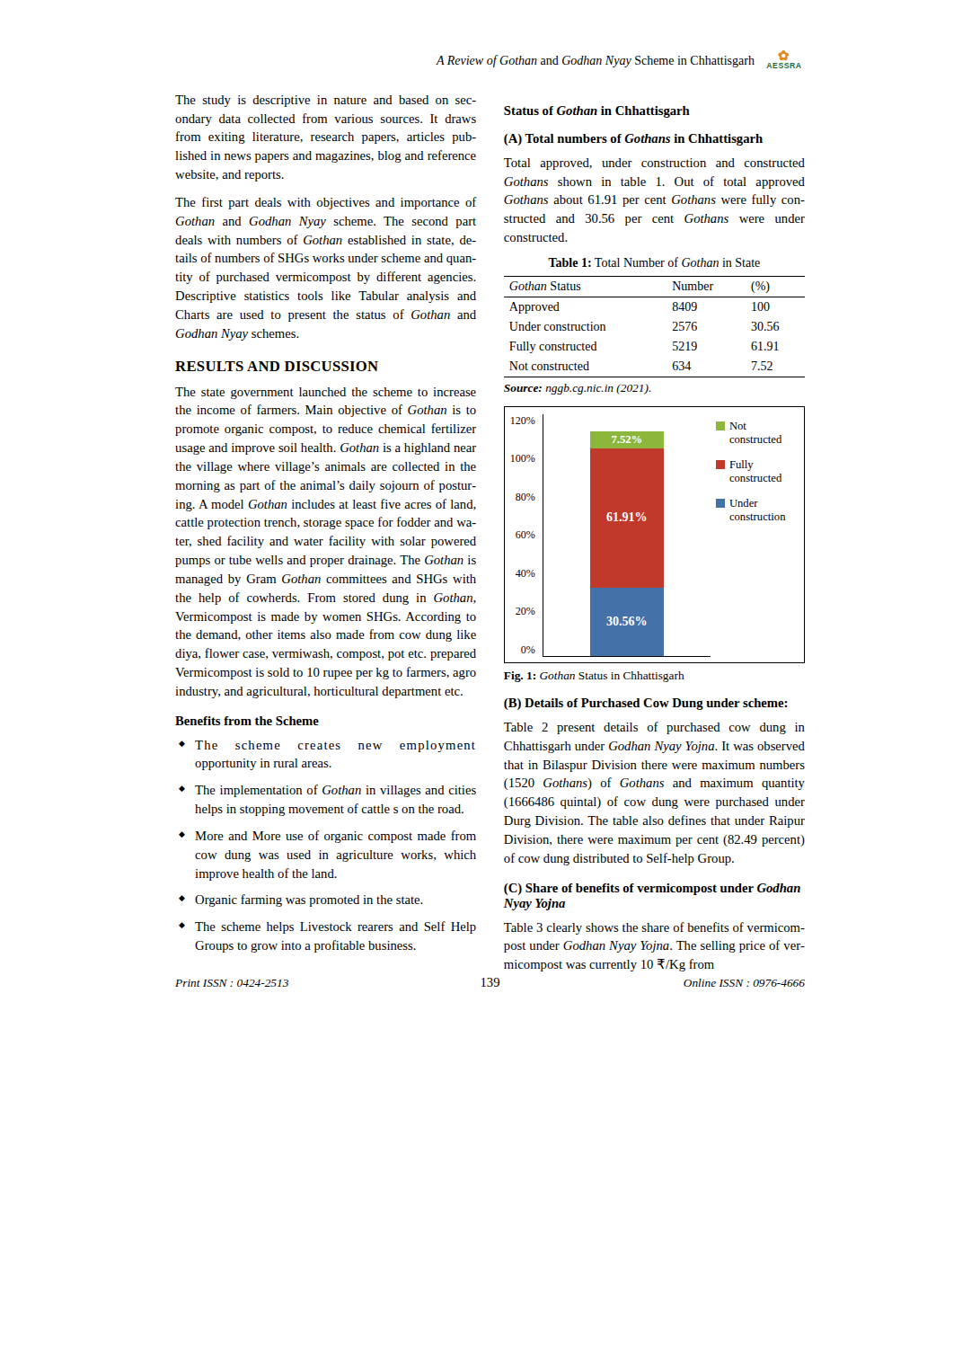A Review of Gothan and Godhan Nyay Scheme in Chhattisgarh ✿AESSRA
The study is descriptive in nature and based on secondary data collected from various sources. It draws from exiting literature, research papers, articles published in news papers and magazines, blog and reference website, and reports.
The first part deals with objectives and importance of Gothan and Godhan Nyay scheme. The second part deals with numbers of Gothan established in state, details of numbers of SHGs works under scheme and quantity of purchased vermicompost by different agencies. Descriptive statistics tools like Tabular analysis and Charts are used to present the status of Gothan and Godhan Nyay schemes.
RESULTS AND DISCUSSION
The state government launched the scheme to increase the income of farmers. Main objective of Gothan is to promote organic compost, to reduce chemical fertilizer usage and improve soil health. Gothan is a highland near the village where village’s animals are collected in the morning as part of the animal’s daily sojourn of posturing. A model Gothan includes at least five acres of land, cattle protection trench, storage space for fodder and water, shed facility and water facility with solar powered pumps or tube wells and proper drainage. The Gothan is managed by Gram Gothan committees and SHGs with the help of cowherds. From stored dung in Gothan, Vermicompost is made by women SHGs. According to the demand, other items also made from cow dung like diya, flower case, vermiwash, compost, pot etc. prepared Vermicompost is sold to 10 rupee per kg to farmers, agro industry, and agricultural, horticultural department etc.
Benefits from the Scheme
The scheme creates new employment opportunity in rural areas.
The implementation of Gothan in villages and cities helps in stopping movement of cattle s on the road.
More and More use of organic compost made from cow dung was used in agriculture works, which improve health of the land.
Organic farming was promoted in the state.
The scheme helps Livestock rearers and Self Help Groups to grow into a profitable business.
Status of Gothan in Chhattisgarh
(A) Total numbers of Gothans in Chhattisgarh
Total approved, under construction and constructed Gothans shown in table 1. Out of total approved Gothans about 61.91 per cent Gothans were fully constructed and 30.56 per cent Gothans were under constructed.
Table 1: Total Number of Gothan in State
| Gothan Status | Number | (%) |
| --- | --- | --- |
| Approved | 8409 | 100 |
| Under construction | 2576 | 30.56 |
| Fully constructed | 5219 | 61.91 |
| Not constructed | 634 | 7.52 |
Source: nggb.cg.nic.in (2021).
120%
100%
80%
60%
40%
20%
0%
7.52%
61.91%
30.56%
Not constructed
Fully constructed
Under construction
Fig. 1: Gothan Status in Chhattisgarh
(B) Details of Purchased Cow Dung under scheme:
Table 2 present details of purchased cow dung in Chhattisgarh under Godhan Nyay Yojna. It was observed that in Bilaspur Division there were maximum numbers (1520 Gothans) of Gothans and maximum quantity (1666486 quintal) of cow dung were purchased under Durg Division. The table also defines that under Raipur Division, there were maximum per cent (82.49 percent) of cow dung distributed to Self-help Group.
(C) Share of benefits of vermicompost under Godhan Nyay Yojna
Table 3 clearly shows the share of benefits of vermicompost under Godhan Nyay Yojna. The selling price of vermicompost was currently 10 ₹/Kg from
Print ISSN : 0424-2513 139 Online ISSN : 0976-4666